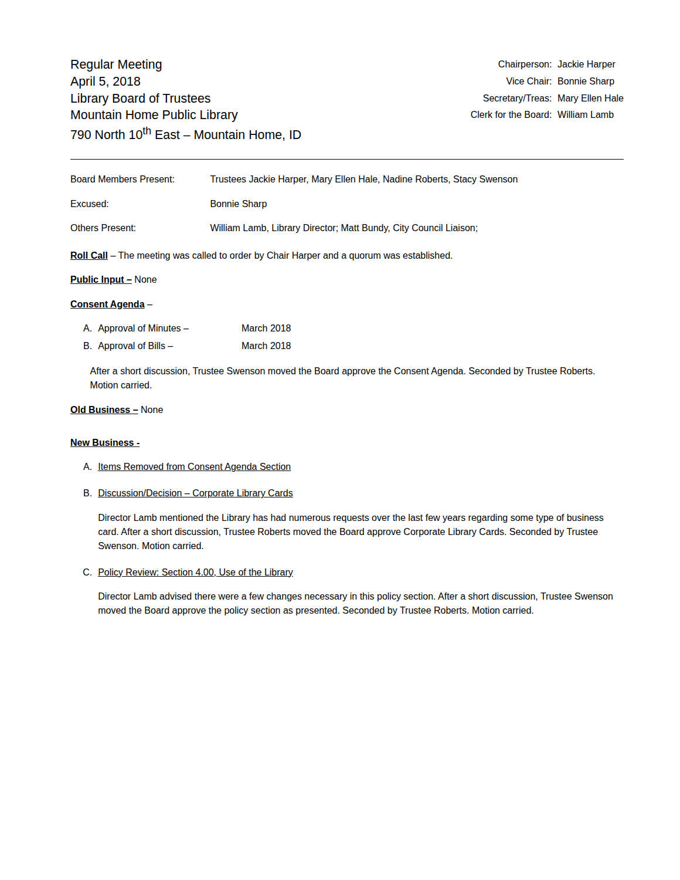Regular Meeting
April 5, 2018
Library Board of Trustees
Mountain Home Public Library
790 North 10th East – Mountain Home, ID
| Chairperson: | Jackie Harper |
| Vice Chair: | Bonnie Sharp |
| Secretary/Treas: | Mary Ellen Hale |
| Clerk for the Board: | William Lamb |
Board Members Present:
Trustees Jackie Harper, Mary Ellen Hale, Nadine Roberts, Stacy Swenson
Excused:
Bonnie Sharp
Others Present:
William Lamb, Library Director; Matt Bundy, City Council Liaison;
Roll Call – The meeting was called to order by Chair Harper and a quorum was established.
Public Input – None
Consent Agenda –
Approval of Minutes –
March 2018
Approval of Bills –
March 2018
After a short discussion, Trustee Swenson moved the Board approve the Consent Agenda. Seconded by Trustee Roberts. Motion carried.
Old Business – None
New Business -
Items Removed from Consent Agenda Section
Discussion/Decision – Corporate Library Cards
Director Lamb mentioned the Library has had numerous requests over the last few years regarding some type of business card. After a short discussion, Trustee Roberts moved the Board approve Corporate Library Cards. Seconded by Trustee Swenson. Motion carried.
Policy Review: Section 4.00, Use of the Library
Director Lamb advised there were a few changes necessary in this policy section. After a short discussion, Trustee Swenson moved the Board approve the policy section as presented. Seconded by Trustee Roberts. Motion carried.